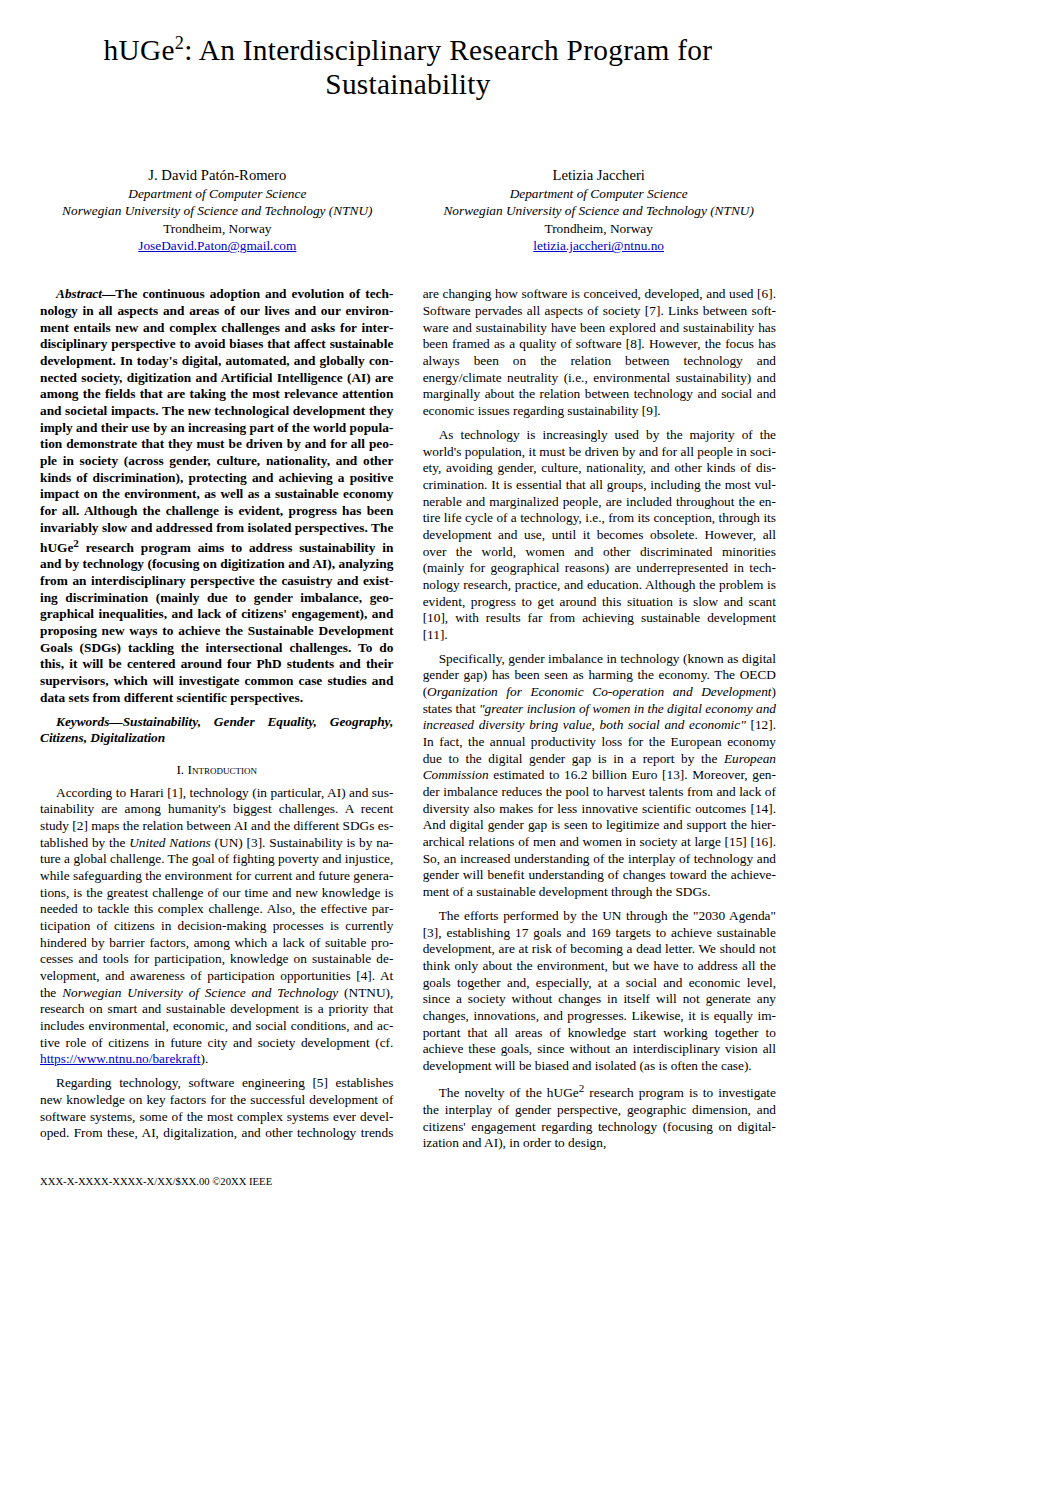hUGe2: An Interdisciplinary Research Program for Sustainability
J. David Patón-Romero
Department of Computer Science
Norwegian University of Science and Technology (NTNU)
Trondheim, Norway
JoseDavid.Paton@gmail.com
Letizia Jaccheri
Department of Computer Science
Norwegian University of Science and Technology (NTNU)
Trondheim, Norway
letizia.jaccheri@ntnu.no
Abstract—The continuous adoption and evolution of technology in all aspects and areas of our lives and our environment entails new and complex challenges and asks for interdisciplinary perspective to avoid biases that affect sustainable development. In today's digital, automated, and globally connected society, digitization and Artificial Intelligence (AI) are among the fields that are taking the most relevance attention and societal impacts. The new technological development they imply and their use by an increasing part of the world population demonstrate that they must be driven by and for all people in society (across gender, culture, nationality, and other kinds of discrimination), protecting and achieving a positive impact on the environment, as well as a sustainable economy for all. Although the challenge is evident, progress has been invariably slow and addressed from isolated perspectives. The hUGe2 research program aims to address sustainability in and by technology (focusing on digitization and AI), analyzing from an interdisciplinary perspective the casuistry and existing discrimination (mainly due to gender imbalance, geographical inequalities, and lack of citizens' engagement), and proposing new ways to achieve the Sustainable Development Goals (SDGs) tackling the intersectional challenges. To do this, it will be centered around four PhD students and their supervisors, which will investigate common case studies and data sets from different scientific perspectives.
Keywords—Sustainability, Gender Equality, Geography, Citizens, Digitalization
I. Introduction
According to Harari [1], technology (in particular, AI) and sustainability are among humanity's biggest challenges. A recent study [2] maps the relation between AI and the different SDGs established by the United Nations (UN) [3]. Sustainability is by nature a global challenge. The goal of fighting poverty and injustice, while safeguarding the environment for current and future generations, is the greatest challenge of our time and new knowledge is needed to tackle this complex challenge. Also, the effective participation of citizens in decision-making processes is currently hindered by barrier factors, among which a lack of suitable processes and tools for participation, knowledge on sustainable development, and awareness of participation opportunities [4]. At the Norwegian University of Science and Technology (NTNU), research on smart and sustainable development is a priority that includes environmental, economic, and social conditions, and active role of citizens in future city and society development (cf. https://www.ntnu.no/barekraft).
Regarding technology, software engineering [5] establishes new knowledge on key factors for the successful development of software systems, some of the most complex systems ever developed. From these, AI, digitalization, and other technology trends are changing how software is conceived, developed, and used [6]. Software pervades all aspects of society [7]. Links between software and sustainability have been explored and sustainability has been framed as a quality of software [8]. However, the focus has always been on the relation between technology and energy/climate neutrality (i.e., environmental sustainability) and marginally about the relation between technology and social and economic issues regarding sustainability [9].
As technology is increasingly used by the majority of the world's population, it must be driven by and for all people in society, avoiding gender, culture, nationality, and other kinds of discrimination. It is essential that all groups, including the most vulnerable and marginalized people, are included throughout the entire life cycle of a technology, i.e., from its conception, through its development and use, until it becomes obsolete. However, all over the world, women and other discriminated minorities (mainly for geographical reasons) are underrepresented in technology research, practice, and education. Although the problem is evident, progress to get around this situation is slow and scant [10], with results far from achieving sustainable development [11].
Specifically, gender imbalance in technology (known as digital gender gap) has been seen as harming the economy. The OECD (Organization for Economic Co-operation and Development) states that "greater inclusion of women in the digital economy and increased diversity bring value, both social and economic" [12]. In fact, the annual productivity loss for the European economy due to the digital gender gap is in a report by the European Commission estimated to 16.2 billion Euro [13]. Moreover, gender imbalance reduces the pool to harvest talents from and lack of diversity also makes for less innovative scientific outcomes [14]. And digital gender gap is seen to legitimize and support the hierarchical relations of men and women in society at large [15] [16]. So, an increased understanding of the interplay of technology and gender will benefit understanding of changes toward the achievement of a sustainable development through the SDGs.
The efforts performed by the UN through the "2030 Agenda" [3], establishing 17 goals and 169 targets to achieve sustainable development, are at risk of becoming a dead letter. We should not think only about the environment, but we have to address all the goals together and, especially, at a social and economic level, since a society without changes in itself will not generate any changes, innovations, and progresses. Likewise, it is equally important that all areas of knowledge start working together to achieve these goals, since without an interdisciplinary vision all development will be biased and isolated (as is often the case).
The novelty of the hUGe2 research program is to investigate the interplay of gender perspective, geographic dimension, and citizens' engagement regarding technology (focusing on digitalization and AI), in order to design,
XXX-X-XXXX-XXXX-X/XX/$XX.00 ©20XX IEEE